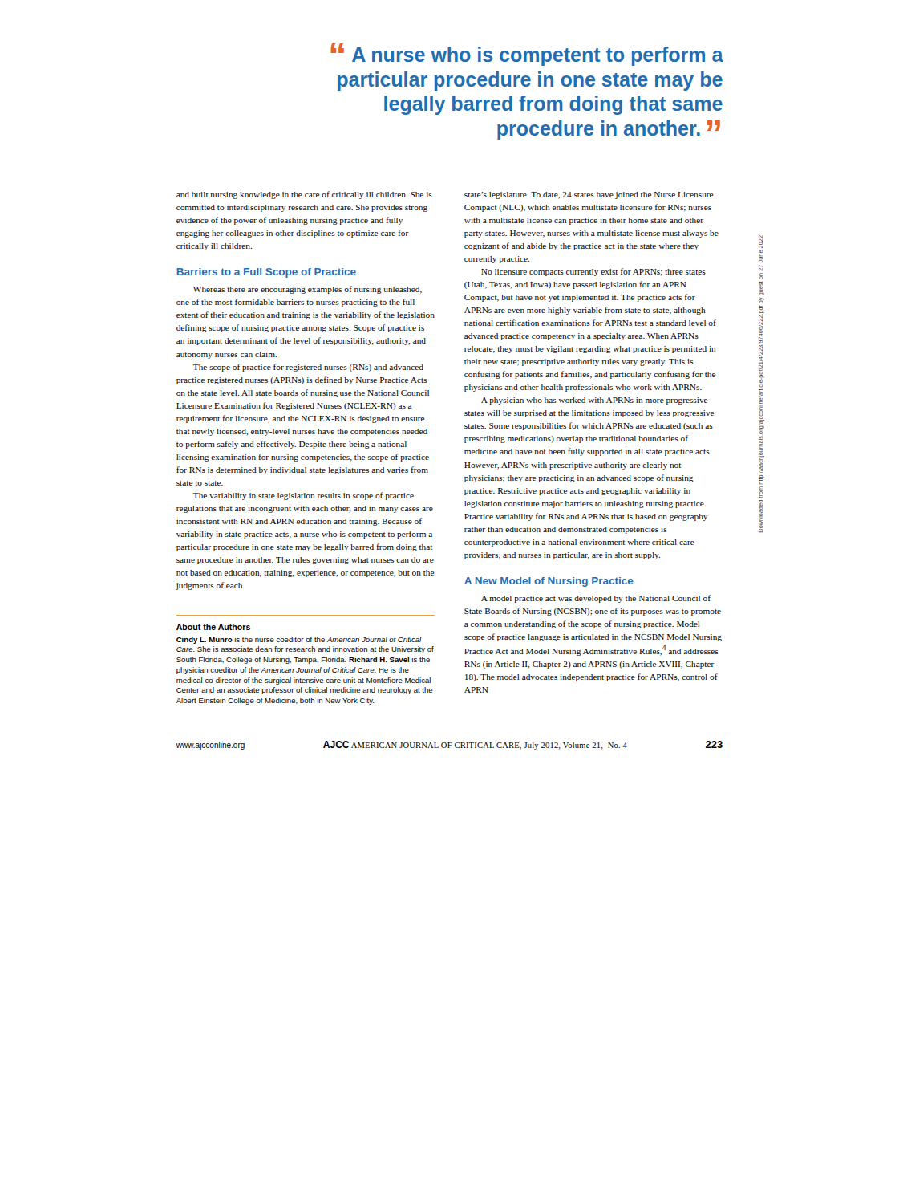Downloaded from http://aacnjournals.org/ajcconline/article-pdf/21/4/223/97406/222.pdf by guest on 27 June 2022
“A nurse who is competent to perform a particular procedure in one state may be legally barred from doing that same procedure in another.”
and built nursing knowledge in the care of critically ill children. She is committed to interdisciplinary research and care. She provides strong evidence of the power of unleashing nursing practice and fully engaging her colleagues in other disciplines to optimize care for critically ill children.
Barriers to a Full Scope of Practice
Whereas there are encouraging examples of nursing unleashed, one of the most formidable barriers to nurses practicing to the full extent of their education and training is the variability of the legislation defining scope of nursing practice among states. Scope of practice is an important determinant of the level of responsibility, authority, and autonomy nurses can claim.
The scope of practice for registered nurses (RNs) and advanced practice registered nurses (APRNs) is defined by Nurse Practice Acts on the state level. All state boards of nursing use the National Council Licensure Examination for Registered Nurses (NCLEX-RN) as a requirement for licensure, and the NCLEX-RN is designed to ensure that newly licensed, entry-level nurses have the competencies needed to perform safely and effectively. Despite there being a national licensing examination for nursing competencies, the scope of practice for RNs is determined by individual state legislatures and varies from state to state.
The variability in state legislation results in scope of practice regulations that are incongruent with each other, and in many cases are inconsistent with RN and APRN education and training. Because of variability in state practice acts, a nurse who is competent to perform a particular procedure in one state may be legally barred from doing that same procedure in another. The rules governing what nurses can do are not based on education, training, experience, or competence, but on the judgments of each
About the Authors
Cindy L. Munro is the nurse coeditor of the American Journal of Critical Care. She is associate dean for research and innovation at the University of South Florida, College of Nursing, Tampa, Florida. Richard H. Savel is the physician coeditor of the American Journal of Critical Care. He is the medical co-director of the surgical intensive care unit at Montefiore Medical Center and an associate professor of clinical medicine and neurology at the Albert Einstein College of Medicine, both in New York City.
state’s legislature. To date, 24 states have joined the Nurse Licensure Compact (NLC), which enables multistate licensure for RNs; nurses with a multistate license can practice in their home state and other party states. However, nurses with a multistate license must always be cognizant of and abide by the practice act in the state where they currently practice.
No licensure compacts currently exist for APRNs; three states (Utah, Texas, and Iowa) have passed legislation for an APRN Compact, but have not yet implemented it. The practice acts for APRNs are even more highly variable from state to state, although national certification examinations for APRNs test a standard level of advanced practice competency in a specialty area. When APRNs relocate, they must be vigilant regarding what practice is permitted in their new state; prescriptive authority rules vary greatly. This is confusing for patients and families, and particularly confusing for the physicians and other health professionals who work with APRNs.
A physician who has worked with APRNs in more progressive states will be surprised at the limitations imposed by less progressive states. Some responsibilities for which APRNs are educated (such as prescribing medications) overlap the traditional boundaries of medicine and have not been fully supported in all state practice acts. However, APRNs with prescriptive authority are clearly not physicians; they are practicing in an advanced scope of nursing practice. Restrictive practice acts and geographic variability in legislation constitute major barriers to unleashing nursing practice. Practice variability for RNs and APRNs that is based on geography rather than education and demonstrated competencies is counterproductive in a national environment where critical care providers, and nurses in particular, are in short supply.
A New Model of Nursing Practice
A model practice act was developed by the National Council of State Boards of Nursing (NCSBN); one of its purposes was to promote a common understanding of the scope of nursing practice. Model scope of practice language is articulated in the NCSBN Model Nursing Practice Act and Model Nursing Administrative Rules,4 and addresses RNs (in Article II, Chapter 2) and APRNS (in Article XVIII, Chapter 18). The model advocates independent practice for APRNs, control of APRN
www.ajcconline.org
AJCC AMERICAN JOURNAL OF CRITICAL CARE, July 2012, Volume 21, No. 4
223